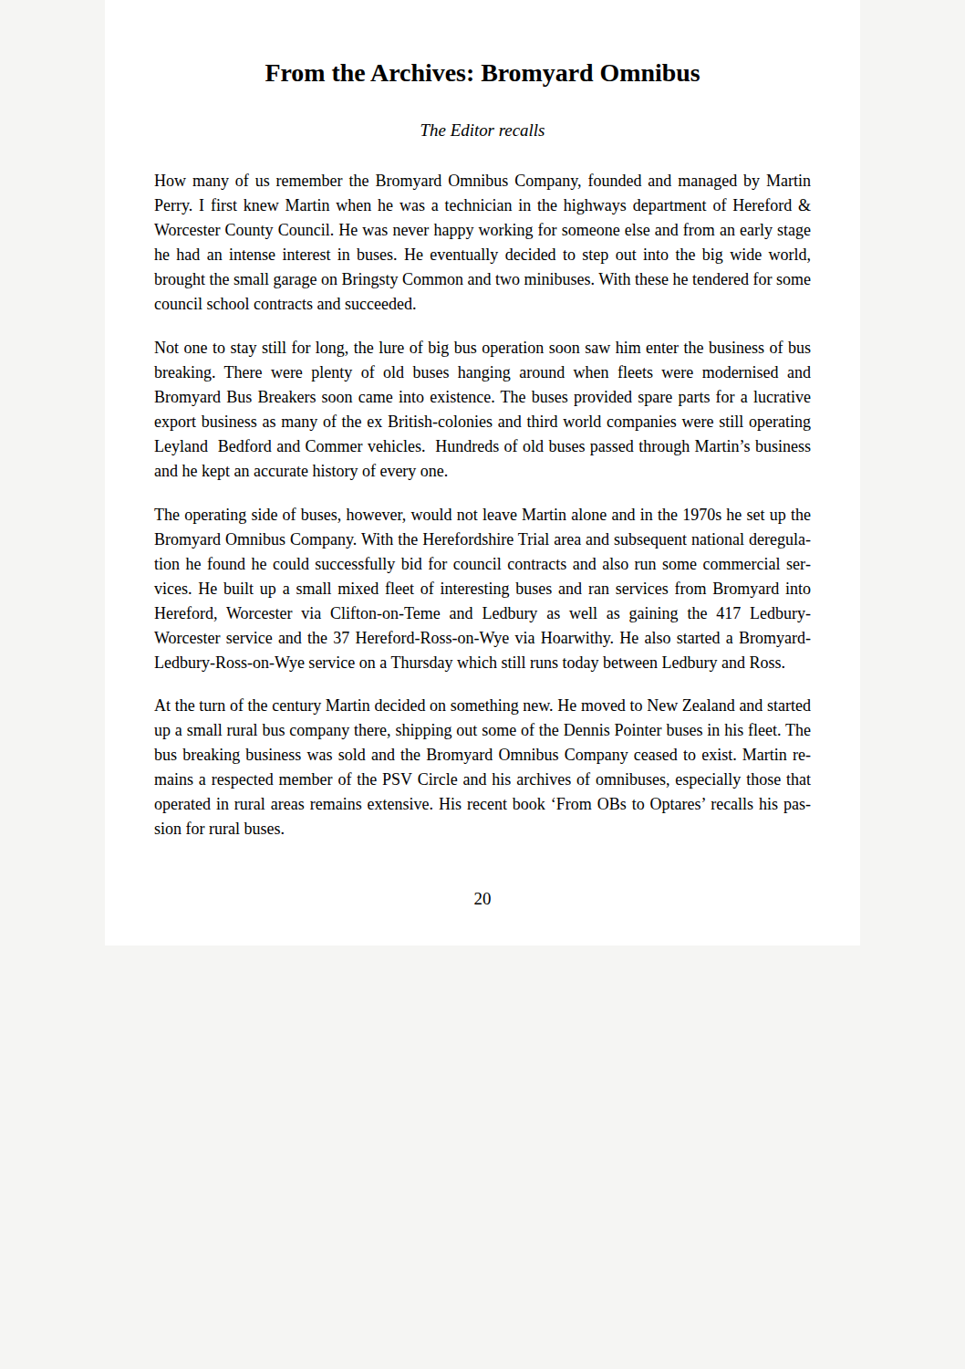From the Archives: Bromyard Omnibus
The Editor recalls
How many of us remember the Bromyard Omnibus Company, founded and managed by Martin Perry. I first knew Martin when he was a technician in the highways department of Hereford & Worcester County Council. He was never happy working for someone else and from an early stage he had an intense interest in buses. He eventually decided to step out into the big wide world, brought the small garage on Bringsty Common and two minibuses. With these he tendered for some council school contracts and succeeded.
Not one to stay still for long, the lure of big bus operation soon saw him enter the business of bus breaking. There were plenty of old buses hanging around when fleets were modernised and Bromyard Bus Breakers soon came into existence. The buses provided spare parts for a lucrative export business as many of the ex British-colonies and third world companies were still operating Leyland Bedford and Commer vehicles. Hundreds of old buses passed through Martin’s business and he kept an accurate history of every one.
The operating side of buses, however, would not leave Martin alone and in the 1970s he set up the Bromyard Omnibus Company. With the Herefordshire Trial area and subsequent national deregulation he found he could successfully bid for council contracts and also run some commercial services. He built up a small mixed fleet of interesting buses and ran services from Bromyard into Hereford, Worcester via Clifton-on-Teme and Ledbury as well as gaining the 417 Ledbury-Worcester service and the 37 Hereford-Ross-on-Wye via Hoarwithy. He also started a Bromyard-Ledbury-Ross-on-Wye service on a Thursday which still runs today between Ledbury and Ross.
At the turn of the century Martin decided on something new. He moved to New Zealand and started up a small rural bus company there, shipping out some of the Dennis Pointer buses in his fleet. The bus breaking business was sold and the Bromyard Omnibus Company ceased to exist. Martin remains a respected member of the PSV Circle and his archives of omnibuses, especially those that operated in rural areas remains extensive. His recent book ‘From OBs to Optares’ recalls his passion for rural buses.
20